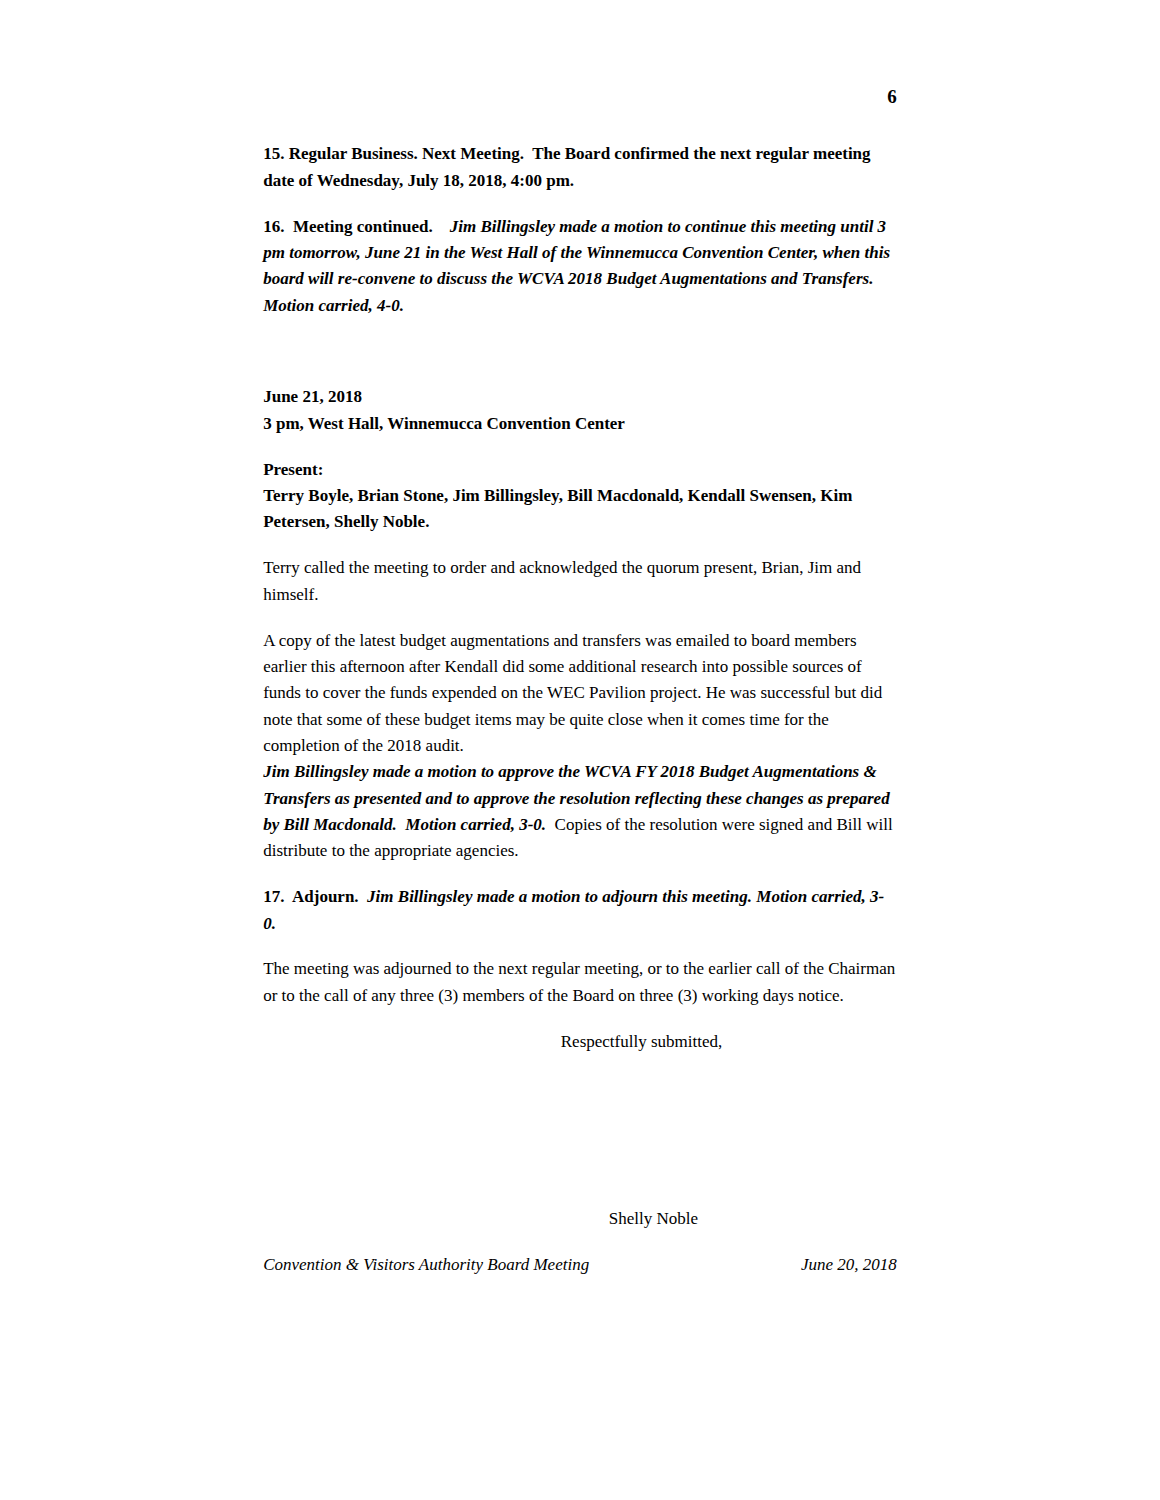6
15. Regular Business. Next Meeting. The Board confirmed the next regular meeting date of Wednesday, July 18, 2018, 4:00 pm.
16. Meeting continued. Jim Billingsley made a motion to continue this meeting until 3 pm tomorrow, June 21 in the West Hall of the Winnemucca Convention Center, when this board will re-convene to discuss the WCVA 2018 Budget Augmentations and Transfers. Motion carried, 4-0.
June 21, 2018
3 pm, West Hall, Winnemucca Convention Center
Present:
Terry Boyle, Brian Stone, Jim Billingsley, Bill Macdonald, Kendall Swensen, Kim Petersen, Shelly Noble.
Terry called the meeting to order and acknowledged the quorum present, Brian, Jim and himself.
A copy of the latest budget augmentations and transfers was emailed to board members earlier this afternoon after Kendall did some additional research into possible sources of funds to cover the funds expended on the WEC Pavilion project. He was successful but did note that some of these budget items may be quite close when it comes time for the completion of the 2018 audit.
Jim Billingsley made a motion to approve the WCVA FY 2018 Budget Augmentations & Transfers as presented and to approve the resolution reflecting these changes as prepared by Bill Macdonald. Motion carried, 3-0. Copies of the resolution were signed and Bill will distribute to the appropriate agencies.
17. Adjourn. Jim Billingsley made a motion to adjourn this meeting. Motion carried, 3-0.
The meeting was adjourned to the next regular meeting, or to the earlier call of the Chairman or to the call of any three (3) members of the Board on three (3) working days notice.
Respectfully submitted,
Shelly Noble
Convention & Visitors Authority Board Meeting June 20, 2018